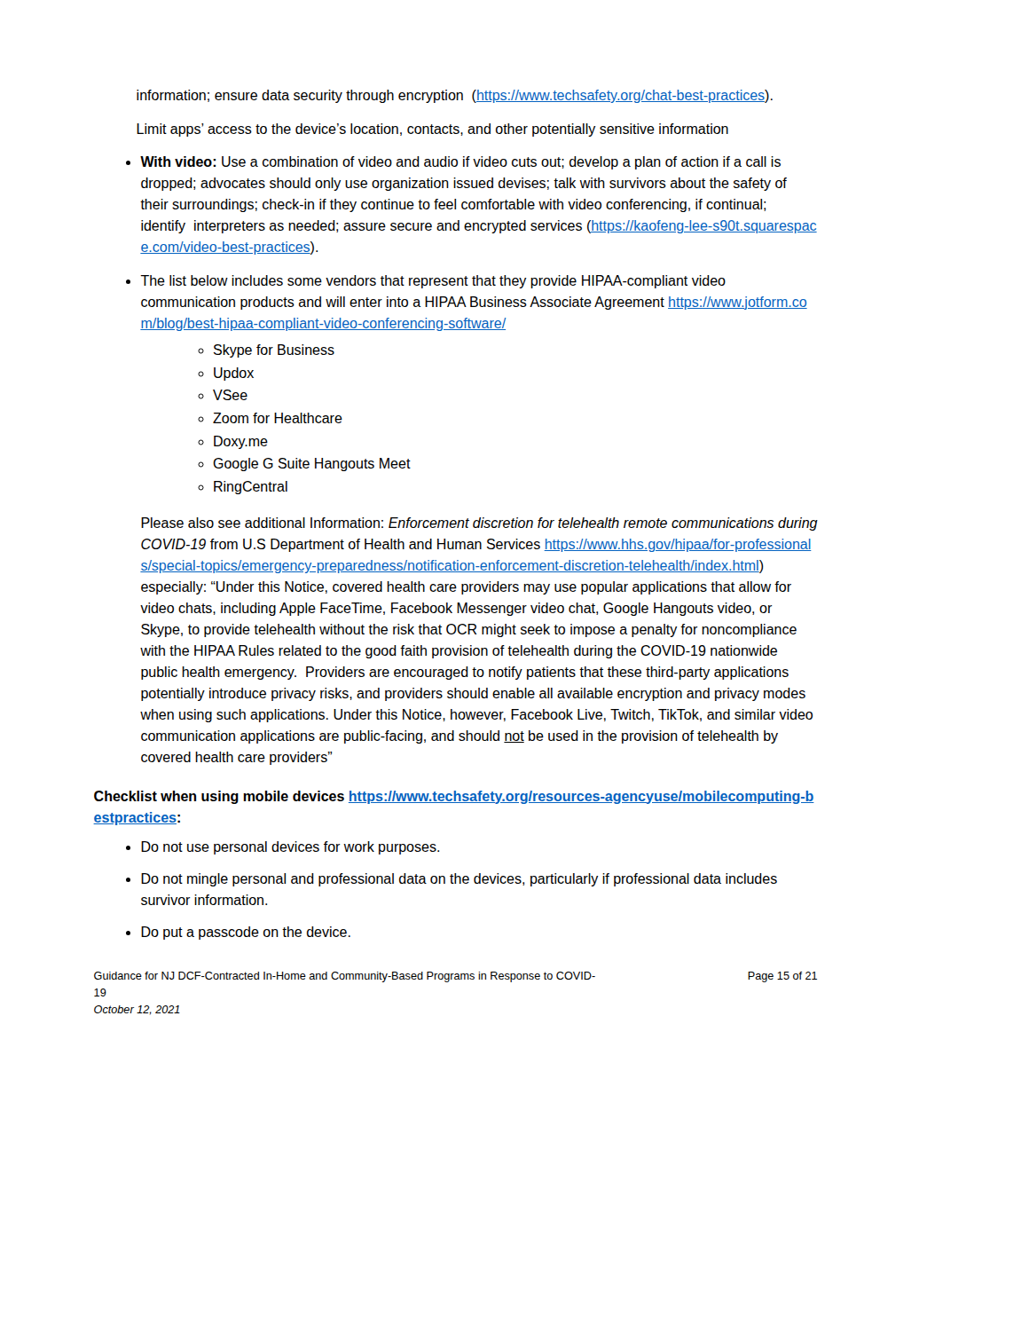information; ensure data security through encryption (https://www.techsafety.org/chat-best-practices).
Limit apps’ access to the device’s location, contacts, and other potentially sensitive information
With video: Use a combination of video and audio if video cuts out; develop a plan of action if a call is dropped; advocates should only use organization issued devises; talk with survivors about the safety of their surroundings; check-in if they continue to feel comfortable with video conferencing, if continual; identify interpreters as needed; assure secure and encrypted services (https://kaofeng-lee-s90t.squarespace.com/video-best-practices).
The list below includes some vendors that represent that they provide HIPAA-compliant video communication products and will enter into a HIPAA Business Associate Agreement https://www.jotform.com/blog/best-hipaa-compliant-video-conferencing-software/
Skype for Business
Updox
VSee
Zoom for Healthcare
Doxy.me
Google G Suite Hangouts Meet
RingCentral
Please also see additional Information: Enforcement discretion for telehealth remote communications during COVID-19 from U.S Department of Health and Human Services https://www.hhs.gov/hipaa/for-professionals/special-topics/emergency-preparedness/notification-enforcement-discretion-telehealth/index.html) especially: “Under this Notice, covered health care providers may use popular applications that allow for video chats, including Apple FaceTime, Facebook Messenger video chat, Google Hangouts video, or Skype, to provide telehealth without the risk that OCR might seek to impose a penalty for noncompliance with the HIPAA Rules related to the good faith provision of telehealth during the COVID-19 nationwide public health emergency. Providers are encouraged to notify patients that these third-party applications potentially introduce privacy risks, and providers should enable all available encryption and privacy modes when using such applications. Under this Notice, however, Facebook Live, Twitch, TikTok, and similar video communication applications are public-facing, and should not be used in the provision of telehealth by covered health care providers”
Checklist when using mobile devices https://www.techsafety.org/resources-agencyuse/mobilecomputing-bestpractices:
Do not use personal devices for work purposes.
Do not mingle personal and professional data on the devices, particularly if professional data includes survivor information.
Do put a passcode on the device.
Guidance for NJ DCF-Contracted In-Home and Community-Based Programs in Response to COVID-19
October 12, 2021
Page 15 of 21